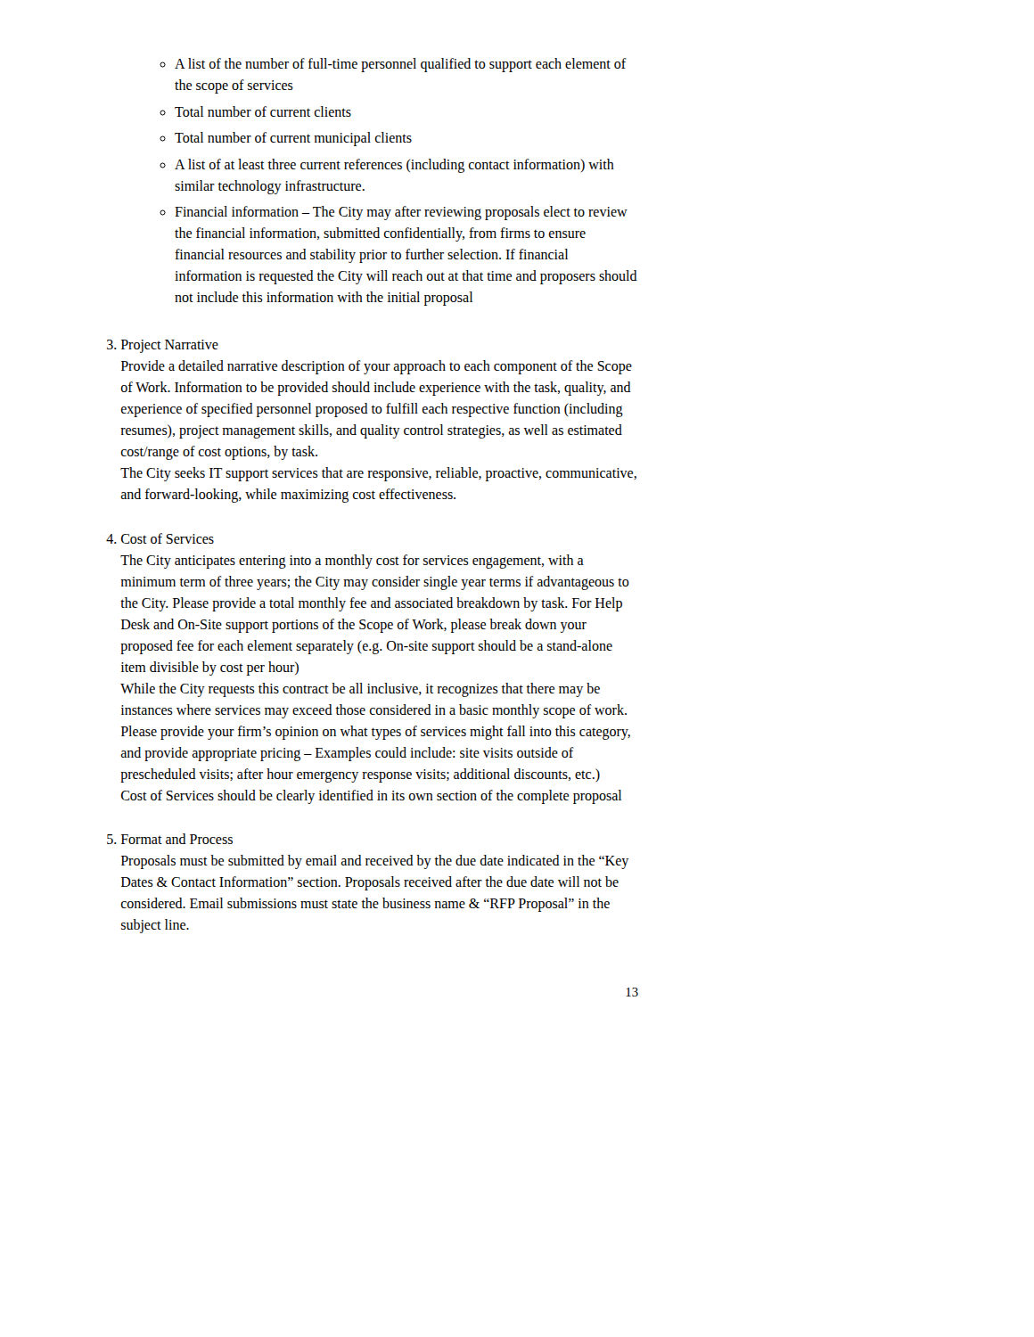A list of the number of full-time personnel qualified to support each element of the scope of services
Total number of current clients
Total number of current municipal clients
A list of at least three current references (including contact information) with similar technology infrastructure.
Financial information – The City may after reviewing proposals elect to review the financial information, submitted confidentially, from firms to ensure financial resources and stability prior to further selection. If financial information is requested the City will reach out at that time and proposers should not include this information with the initial proposal
Project Narrative
Provide a detailed narrative description of your approach to each component of the Scope of Work. Information to be provided should include experience with the task, quality, and experience of specified personnel proposed to fulfill each respective function (including resumes), project management skills, and quality control strategies, as well as estimated cost/range of cost options, by task.
The City seeks IT support services that are responsive, reliable, proactive, communicative, and forward-looking, while maximizing cost effectiveness.
Cost of Services
The City anticipates entering into a monthly cost for services engagement, with a minimum term of three years; the City may consider single year terms if advantageous to the City. Please provide a total monthly fee and associated breakdown by task. For Help Desk and On-Site support portions of the Scope of Work, please break down your proposed fee for each element separately (e.g. On-site support should be a stand-alone item divisible by cost per hour)
While the City requests this contract be all inclusive, it recognizes that there may be instances where services may exceed those considered in a basic monthly scope of work. Please provide your firm’s opinion on what types of services might fall into this category, and provide appropriate pricing – Examples could include: site visits outside of prescheduled visits; after hour emergency response visits; additional discounts, etc.)
Cost of Services should be clearly identified in its own section of the complete proposal
Format and Process
Proposals must be submitted by email and received by the due date indicated in the “Key Dates & Contact Information” section. Proposals received after the due date will not be considered. Email submissions must state the business name & “RFP Proposal” in the subject line.
13